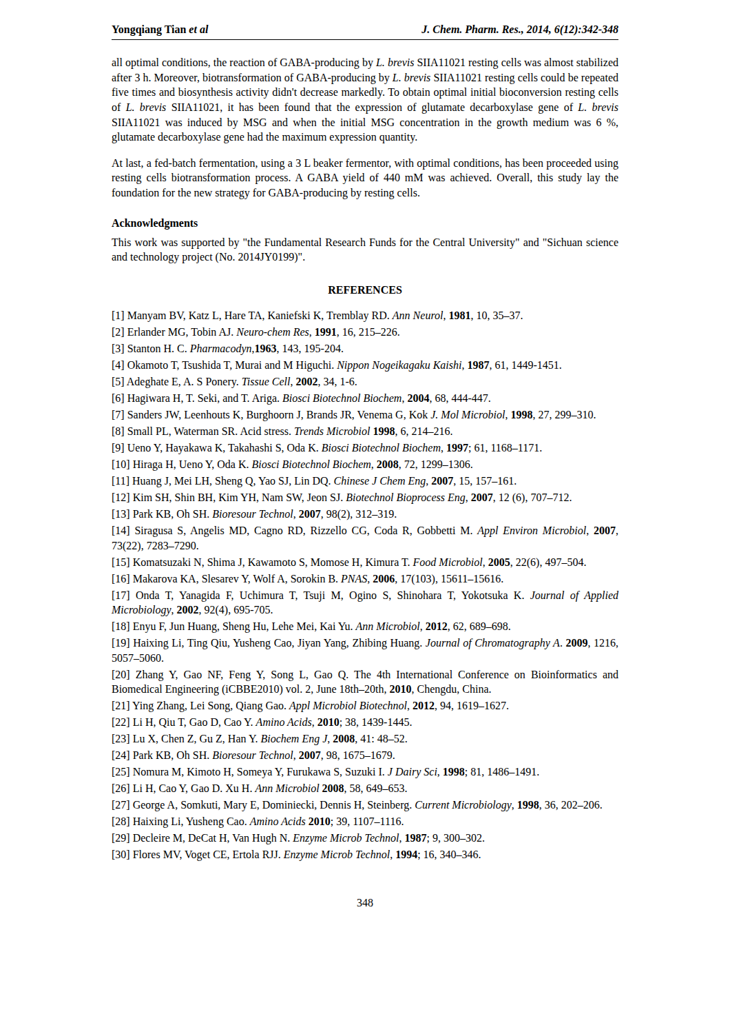Yongqiang Tian et al J. Chem. Pharm. Res., 2014, 6(12):342-348
all optimal conditions, the reaction of GABA-producing by L. brevis SIIA11021 resting cells was almost stabilized after 3 h. Moreover, biotransformation of GABA-producing by L. brevis SIIA11021 resting cells could be repeated five times and biosynthesis activity didn't decrease markedly. To obtain optimal initial bioconversion resting cells of L. brevis SIIA11021, it has been found that the expression of glutamate decarboxylase gene of L. brevis SIIA11021 was induced by MSG and when the initial MSG concentration in the growth medium was 6 %, glutamate decarboxylase gene had the maximum expression quantity.
At last, a fed-batch fermentation, using a 3 L beaker fermentor, with optimal conditions, has been proceeded using resting cells biotransformation process. A GABA yield of 440 mM was achieved. Overall, this study lay the foundation for the new strategy for GABA-producing by resting cells.
Acknowledgments
This work was supported by "the Fundamental Research Funds for the Central University" and "Sichuan science and technology project (No. 2014JY0199)".
REFERENCES
[1] Manyam BV, Katz L, Hare TA, Kaniefski K, Tremblay RD. Ann Neurol, 1981, 10, 35–37.
[2] Erlander MG, Tobin AJ. Neuro-chem Res, 1991, 16, 215–226.
[3] Stanton H. C. Pharmacodyn,1963, 143, 195-204.
[4] Okamoto T, Tsushida T, Murai and M Higuchi. Nippon Nogeikagaku Kaishi, 1987, 61, 1449-1451.
[5] Adeghate E, A. S Ponery. Tissue Cell, 2002, 34, 1-6.
[6] Hagiwara H, T. Seki, and T. Ariga. Biosci Biotechnol Biochem, 2004, 68, 444-447.
[7] Sanders JW, Leenhouts K, Burghoorn J, Brands JR, Venema G, Kok J. Mol Microbiol, 1998, 27, 299–310.
[8] Small PL, Waterman SR. Acid stress. Trends Microbiol 1998, 6, 214–216.
[9] Ueno Y, Hayakawa K, Takahashi S, Oda K. Biosci Biotechnol Biochem, 1997; 61, 1168–1171.
[10] Hiraga H, Ueno Y, Oda K. Biosci Biotechnol Biochem, 2008, 72, 1299–1306.
[11] Huang J, Mei LH, Sheng Q, Yao SJ, Lin DQ. Chinese J Chem Eng, 2007, 15, 157–161.
[12] Kim SH, Shin BH, Kim YH, Nam SW, Jeon SJ. Biotechnol Bioprocess Eng, 2007, 12 (6), 707–712.
[13] Park KB, Oh SH. Bioresour Technol, 2007, 98(2), 312–319.
[14] Siragusa S, Angelis MD, Cagno RD, Rizzello CG, Coda R, Gobbetti M. Appl Environ Microbiol, 2007, 73(22), 7283–7290.
[15] Komatsuzaki N, Shima J, Kawamoto S, Momose H, Kimura T. Food Microbiol, 2005, 22(6), 497–504.
[16] Makarova KA, Slesarev Y, Wolf A, Sorokin B. PNAS, 2006, 17(103), 15611–15616.
[17] Onda T, Yanagida F, Uchimura T, Tsuji M, Ogino S, Shinohara T, Yokotsuka K. Journal of Applied Microbiology, 2002, 92(4), 695-705.
[18] Enyu F, Jun Huang, Sheng Hu, Lehe Mei, Kai Yu. Ann Microbiol, 2012, 62, 689–698.
[19] Haixing Li, Ting Qiu, Yusheng Cao, Jiyan Yang, Zhibing Huang. Journal of Chromatography A. 2009, 1216, 5057–5060.
[20] Zhang Y, Gao NF, Feng Y, Song L, Gao Q. The 4th International Conference on Bioinformatics and Biomedical Engineering (iCBBE2010) vol. 2, June 18th–20th, 2010, Chengdu, China.
[21] Ying Zhang, Lei Song, Qiang Gao. Appl Microbiol Biotechnol, 2012, 94, 1619–1627.
[22] Li H, Qiu T, Gao D, Cao Y. Amino Acids, 2010; 38, 1439-1445.
[23] Lu X, Chen Z, Gu Z, Han Y. Biochem Eng J, 2008, 41: 48–52.
[24] Park KB, Oh SH. Bioresour Technol, 2007, 98, 1675–1679.
[25] Nomura M, Kimoto H, Someya Y, Furukawa S, Suzuki I. J Dairy Sci, 1998; 81, 1486–1491.
[26] Li H, Cao Y, Gao D. Xu H. Ann Microbiol 2008, 58, 649–653.
[27] George A, Somkuti, Mary E, Dominiecki, Dennis H, Steinberg. Current Microbiology, 1998, 36, 202–206.
[28] Haixing Li, Yusheng Cao. Amino Acids 2010; 39, 1107–1116.
[29] Decleire M, DeCat H, Van Hugh N. Enzyme Microb Technol, 1987; 9, 300–302.
[30] Flores MV, Voget CE, Ertola RJJ. Enzyme Microb Technol, 1994; 16, 340–346.
348